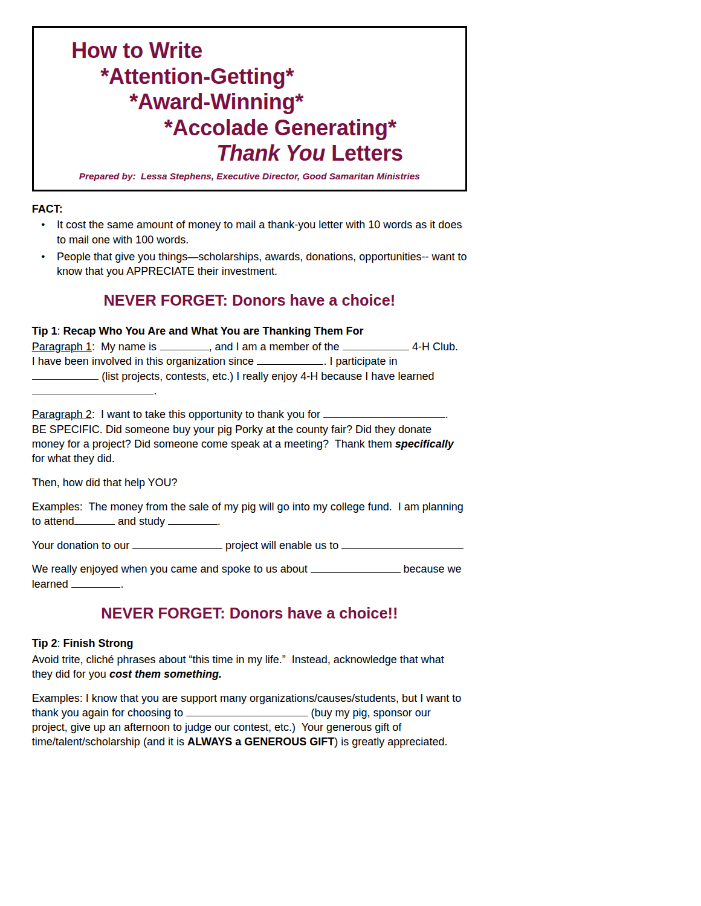How to Write
*Attention-Getting*
*Award-Winning*
*Accolade Generating*
Thank You Letters
Prepared by: Lessa Stephens, Executive Director, Good Samaritan Ministries
FACT:
It cost the same amount of money to mail a thank-you letter with 10 words as it does to mail one with 100 words.
People that give you things—scholarships, awards, donations, opportunities-- want to know that you APPRECIATE their investment.
NEVER FORGET: Donors have a choice!
Tip 1: Recap Who You Are and What You are Thanking Them For
Paragraph 1: My name is , and I am a member of the 4-H Club. I have been involved in this organization since . I participate in (list projects, contests, etc.) I really enjoy 4-H because I have learned .
Paragraph 2: I want to take this opportunity to thank you for . BE SPECIFIC. Did someone buy your pig Porky at the county fair? Did they donate money for a project? Did someone come speak at a meeting? Thank them specifically for what they did.
Then, how did that help YOU?
Examples: The money from the sale of my pig will go into my college fund. I am planning to attend and study .
Your donation to our project will enable us to
We really enjoyed when you came and spoke to us about because we learned .
NEVER FORGET: Donors have a choice!!
Tip 2: Finish Strong
Avoid trite, cliché phrases about “this time in my life.” Instead, acknowledge that what they did for you cost them something.
Examples: I know that you are support many organizations/causes/students, but I want to thank you again for choosing to (buy my pig, sponsor our project, give up an afternoon to judge our contest, etc.) Your generous gift of time/talent/scholarship (and it is ALWAYS a GENEROUS GIFT) is greatly appreciated.